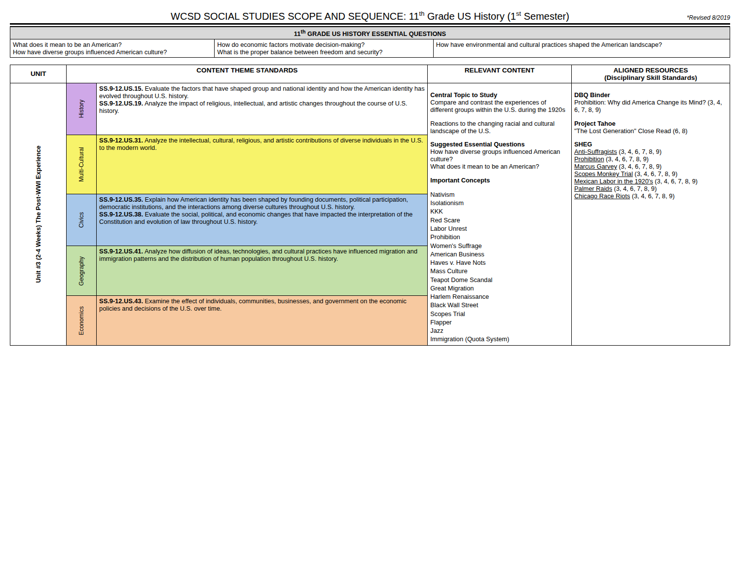WCSD SOCIAL STUDIES SCOPE AND SEQUENCE: 11th Grade US History (1st Semester) *Revised 8/2019
| 11 th GRADE US HISTORY ESSENTIAL QUESTIONS |
| What does it mean to be an American? How have diverse groups influenced American culture? | How do economic factors motivate decision-making? What is the proper balance between freedom and security? | How have environmental and cultural practices shaped the American landscape? |
| UNIT | CONTENT THEME STANDARDS | RELEVANT CONTENT | ALIGNED RESOURCES (Disciplinary Skill Standards) |
| --- | --- | --- | --- |
| Unit #3 (2-4 Weeks) The Post-WWI Experience | History | SS.9-12.US.15. Evaluate the factors that have shaped group and national identity and how the American identity has evolved throughout U.S. history. SS.9-12.US.19. Analyze the impact of religious, intellectual, and artistic changes throughout the course of U.S. history. | Central Topic to Study Compare and contrast the experiences of different groups within the U.S. during the 1920s Reactions to the changing racial and cultural landscape of the U.S. Suggested Essential Questions How have diverse groups influenced American culture? What does it mean to be an American? Important Concepts Nativism Isolationism KKK Red Scare Labor Unrest Prohibition Women's Suffrage American Business Haves v. Have Nots Mass Culture Teapot Dome Scandal Great Migration Harlem Renaissance Black Wall Street Scopes Trial Flapper Jazz Immigration (Quota System) | DBQ Binder Prohibition: Why did America Change its Mind? (3, 4, 6, 7, 8, 9) Project Tahoe "The Lost Generation" Close Read (6, 8) SHEG Anti-Suffragists (3, 4, 6, 7, 8, 9) Prohibition (3, 4, 6, 7, 8, 9) Marcus Garvey (3, 4, 6, 7, 8, 9) Scopes Monkey Trial (3, 4, 6, 7, 8, 9) Mexican Labor in the 1920's (3, 4, 6, 7, 8, 9) Palmer Raids (3, 4, 6, 7, 8, 9) Chicago Race Riots (3, 4, 6, 7, 8, 9) |
| Multi-Cultural | SS.9-12.US.31. Analyze the intellectual, cultural, religious, and artistic contributions of diverse individuals in the U.S. to the modern world. |
| Civics | SS.9-12.US.35. Explain how American identity has been shaped by founding documents, political participation, democratic institutions, and the interactions among diverse cultures throughout U.S. history. SS.9-12.US.38. Evaluate the social, political, and economic changes that have impacted the interpretation of the Constitution and evolution of law throughout U.S. history. |
| Geography | SS.9-12.US.41. Analyze how diffusion of ideas, technologies, and cultural practices have influenced migration and immigration patterns and the distribution of human population throughout U.S. history. |
| Economics | SS.9-12.US.43. Examine the effect of individuals, communities, businesses, and government on the economic policies and decisions of the U.S. over time. |